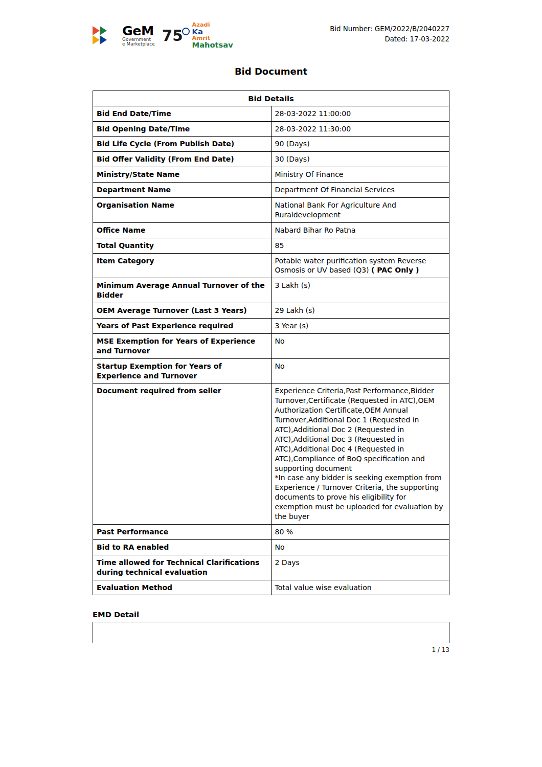GeM
Government
e Marketplace
75
Azadi
Ka
Amrit
Mahotsav
Bid Number: GEM/2022/B/2040227
Dated: 17-03-2022
Bid Document
| Bid Details |
| --- |
| Bid End Date/Time | 28-03-2022 11:00:00 |
| Bid Opening Date/Time | 28-03-2022 11:30:00 |
| Bid Life Cycle (From Publish Date) | 90 (Days) |
| Bid Offer Validity (From End Date) | 30 (Days) |
| Ministry/State Name | Ministry Of Finance |
| Department Name | Department Of Financial Services |
| Organisation Name | National Bank For Agriculture And Ruraldevelopment |
| Office Name | Nabard Bihar Ro Patna |
| Total Quantity | 85 |
| Item Category | Potable water purification system Reverse Osmosis or UV based (Q3) ( PAC Only ) |
| Minimum Average Annual Turnover of the Bidder | 3 Lakh (s) |
| OEM Average Turnover (Last 3 Years) | 29 Lakh (s) |
| Years of Past Experience required | 3 Year (s) |
| MSE Exemption for Years of Experience and Turnover | No |
| Startup Exemption for Years of Experience and Turnover | No |
| Document required from seller | Experience Criteria,Past Performance,Bidder Turnover,Certificate (Requested in ATC),OEM Authorization Certificate,OEM Annual Turnover,Additional Doc 1 (Requested in ATC),Additional Doc 2 (Requested in ATC),Additional Doc 3 (Requested in ATC),Additional Doc 4 (Requested in ATC),Compliance of BoQ specification and supporting document *In case any bidder is seeking exemption from Experience / Turnover Criteria, the supporting documents to prove his eligibility for exemption must be uploaded for evaluation by the buyer |
| Past Performance | 80 % |
| Bid to RA enabled | No |
| Time allowed for Technical Clarifications during technical evaluation | 2 Days |
| Evaluation Method | Total value wise evaluation |
EMD Detail
1 / 13